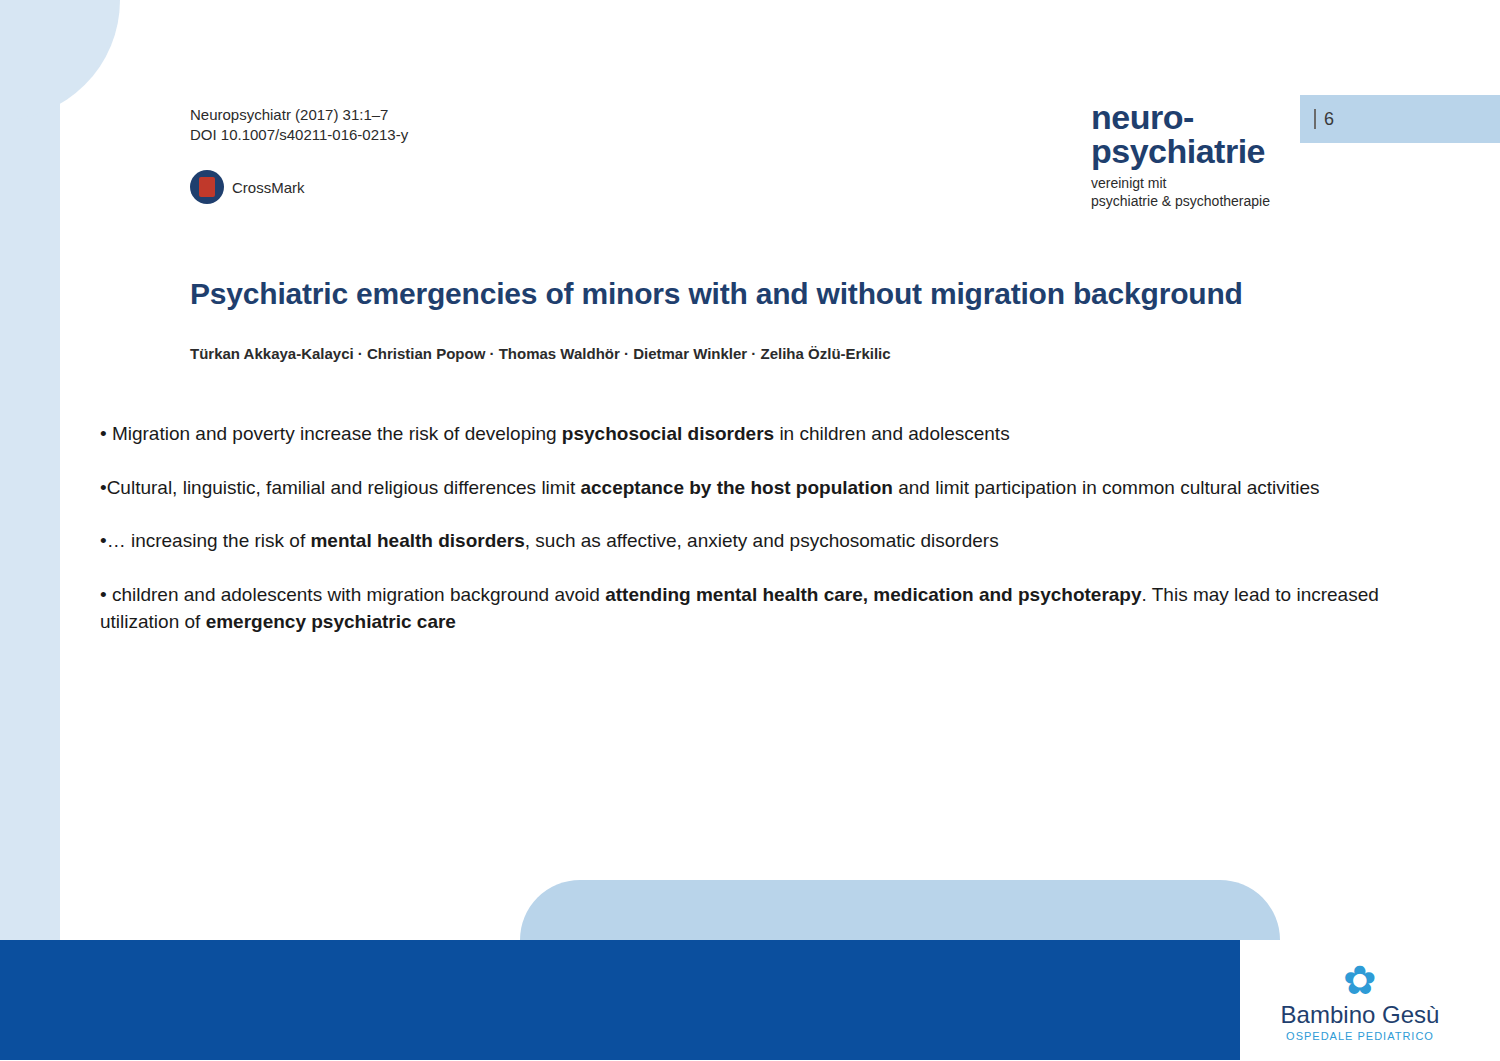6
Neuropsychiatr (2017) 31:1–7
DOI 10.1007/s40211-016-0213-y
CrossMark
neuro-
psychiatrie
vereinigt mit
psychiatrie & psychotherapie
Psychiatric emergencies of minors with and without migration background
Türkan Akkaya-Kalayci · Christian Popow · Thomas Waldhör · Dietmar Winkler · Zeliha Özlü-Erkilic
• Migration and poverty increase the risk of developing psychosocial disorders in children and adolescents
•Cultural, linguistic, familial and religious differences limit acceptance by the host population and limit participation in common cultural activities
•… increasing the risk of mental health disorders, such as affective, anxiety and psychosomatic disorders
• children and adolescents with migration background avoid attending mental health care, medication and psychoterapy. This may lead to increased utilization of emergency psychiatric care
✿
Bambino Gesù
OSPEDALE PEDIATRICO